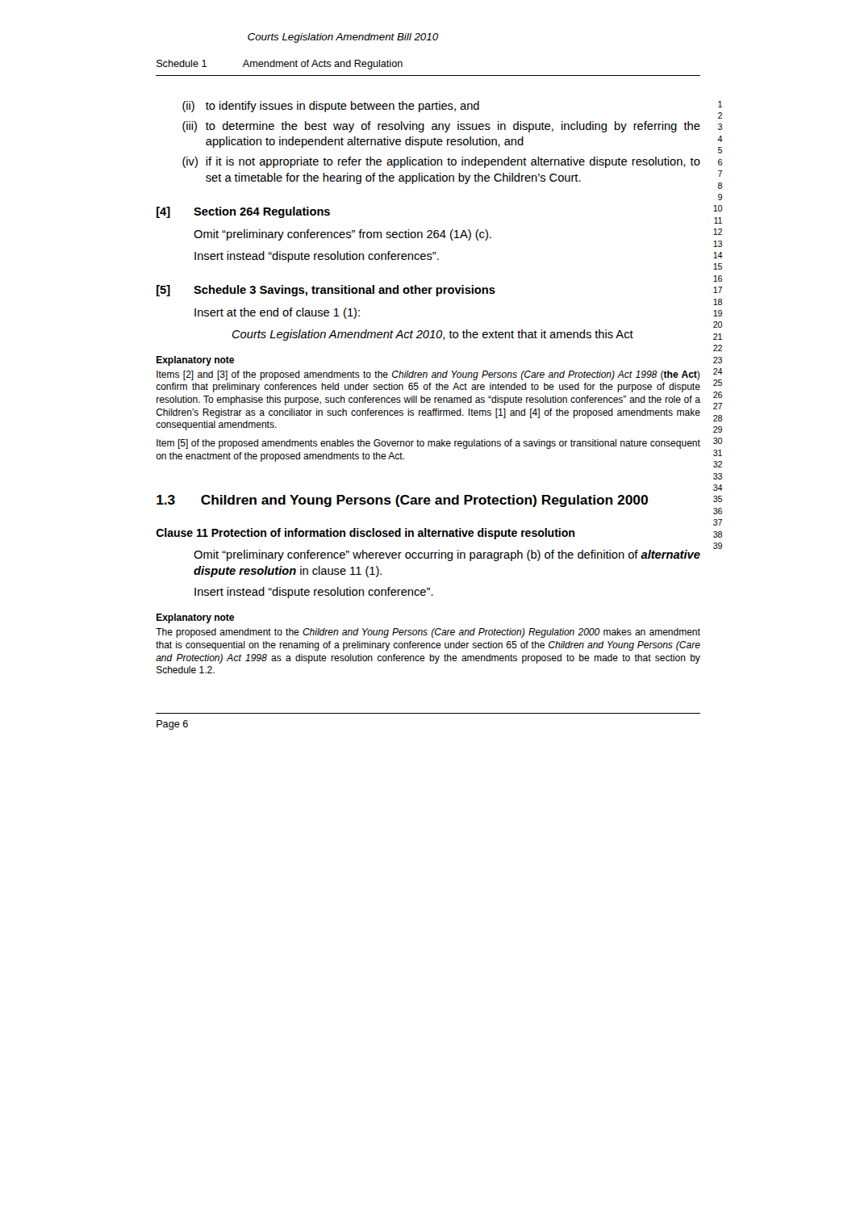Courts Legislation Amendment Bill 2010
Schedule 1
Amendment of Acts and Regulation
1 2 3 4 5 6 7 8 9 10 11 12 13 14 15 16 17 18 19 20 21 22 23 24 25 26 27 28 29 30 31 32 33 34 35 36 37 38 39
(ii)
to identify issues in dispute between the parties, and
(iii)
to determine the best way of resolving any issues in dispute, including by referring the application to independent alternative dispute resolution, and
(iv)
if it is not appropriate to refer the application to independent alternative dispute resolution, to set a timetable for the hearing of the application by the Children’s Court.
[4] Section 264 Regulations
Omit “preliminary conferences” from section 264 (1A) (c).
Insert instead “dispute resolution conferences”.
[5] Schedule 3 Savings, transitional and other provisions
Insert at the end of clause 1 (1):
Courts Legislation Amendment Act 2010, to the extent that it amends this Act
Explanatory note
Items [2] and [3] of the proposed amendments to the Children and Young Persons (Care and Protection) Act 1998 (the Act) confirm that preliminary conferences held under section 65 of the Act are intended to be used for the purpose of dispute resolution. To emphasise this purpose, such conferences will be renamed as “dispute resolution conferences” and the role of a Children’s Registrar as a conciliator in such conferences is reaffirmed. Items [1] and [4] of the proposed amendments make consequential amendments.
Item [5] of the proposed amendments enables the Governor to make regulations of a savings or transitional nature consequent on the enactment of the proposed amendments to the Act.
1.3 Children and Young Persons (Care and Protection) Regulation 2000
Clause 11 Protection of information disclosed in alternative dispute resolution
Omit “preliminary conference” wherever occurring in paragraph (b) of the definition of alternative dispute resolution in clause 11 (1).
Insert instead “dispute resolution conference”.
Explanatory note
The proposed amendment to the Children and Young Persons (Care and Protection) Regulation 2000 makes an amendment that is consequential on the renaming of a preliminary conference under section 65 of the Children and Young Persons (Care and Protection) Act 1998 as a dispute resolution conference by the amendments proposed to be made to that section by Schedule 1.2.
Page 6